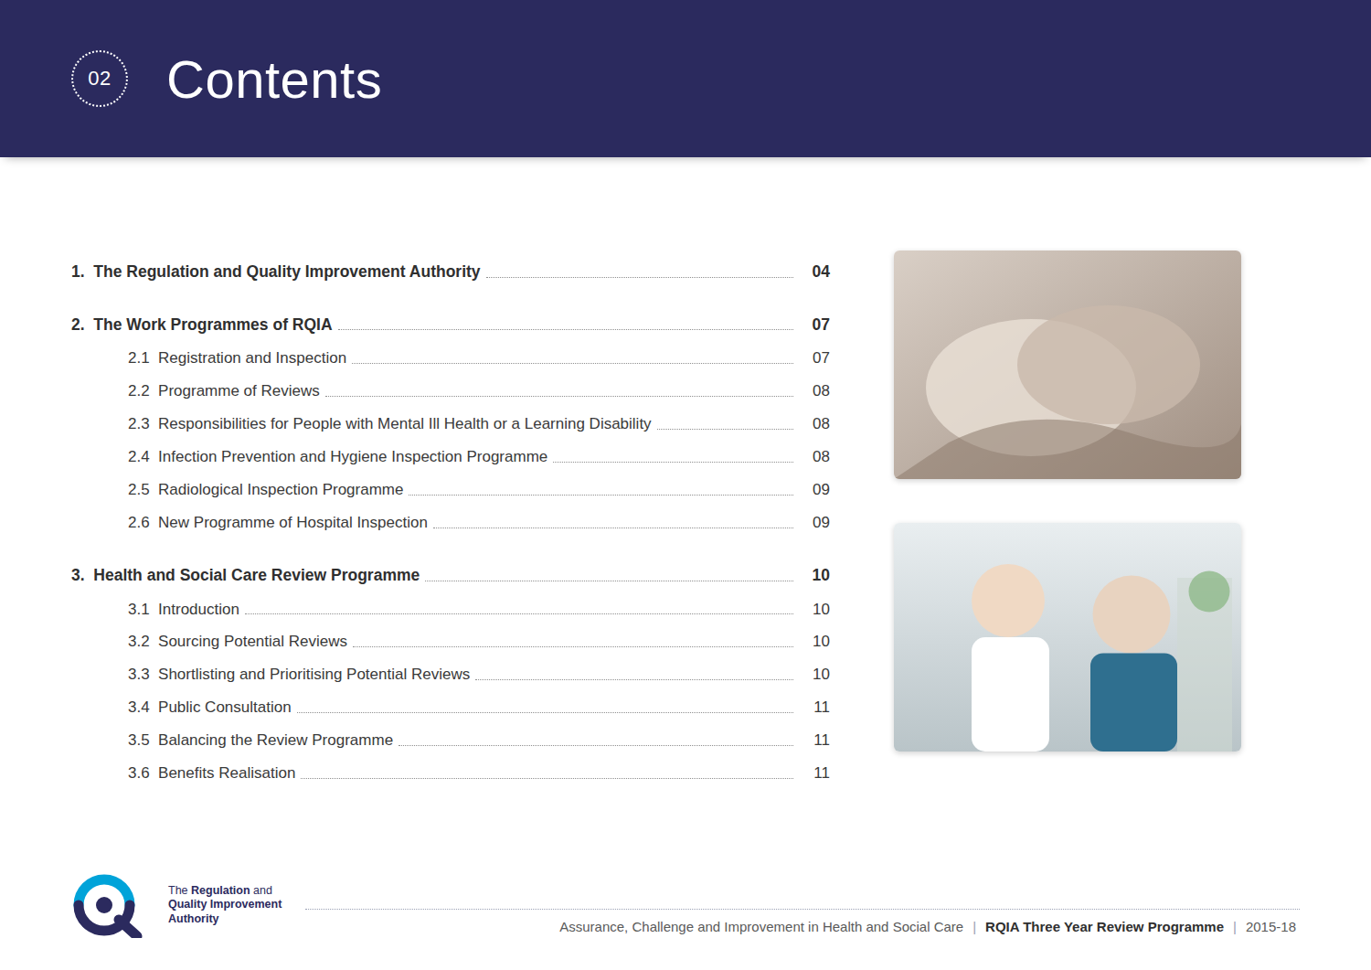02
Contents
1. The Regulation and Quality Improvement Authority 04
2. The Work Programmes of RQIA 07
2.1 Registration and Inspection 07
2.2 Programme of Reviews 08
2.3 Responsibilities for People with Mental Ill Health or a Learning Disability 08
2.4 Infection Prevention and Hygiene Inspection Programme 08
2.5 Radiological Inspection Programme 09
2.6 New Programme of Hospital Inspection 09
3. Health and Social Care Review Programme 10
3.1 Introduction 10
3.2 Sourcing Potential Reviews 10
3.3 Shortlisting and Prioritising Potential Reviews 10
3.4 Public Consultation 11
3.5 Balancing the Review Programme 11
3.6 Benefits Realisation 11
The Regulation and
Quality Improvement
Authority
Assurance, Challenge and Improvement in Health and Social Care | RQIA Three Year Review Programme | 2015-18